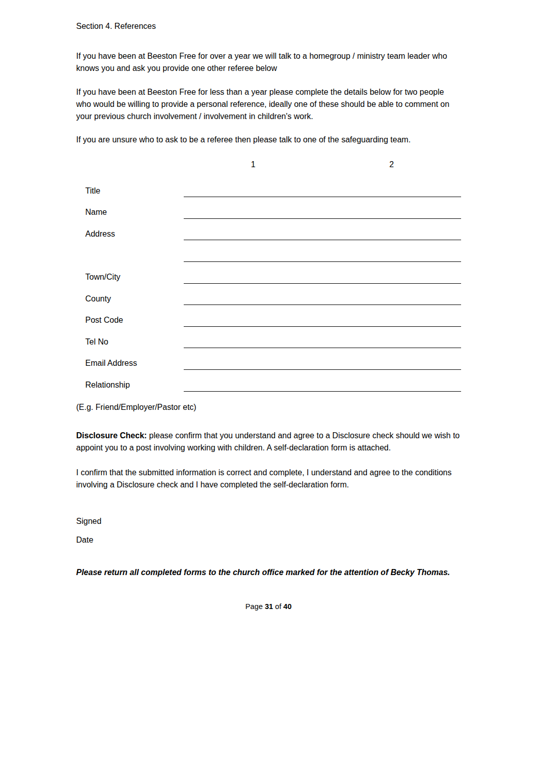Section 4. References
If you have been at Beeston Free for over a year we will talk to a homegroup / ministry team leader who knows you and ask you provide one other referee below
If you have been at Beeston Free for less than a year please complete the details below for two people who would be willing to provide a personal reference, ideally one of these should be able to comment on your previous church involvement / involvement in children's work.
If you are unsure who to ask to be a referee then please talk to one of the safeguarding team.
| | 1 | 2 |
| --- | --- | --- |
| Title | | |
| Name | | |
| Address | | |
| Town/City | | |
| County | | |
| Post Code | | |
| Tel No | | |
| Email Address | | |
| Relationship | | |
(E.g. Friend/Employer/Pastor etc)
Disclosure Check: please confirm that you understand and agree to a Disclosure check should we wish to appoint you to a post involving working with children. A self-declaration form is attached.
I confirm that the submitted information is correct and complete, I understand and agree to the conditions involving a Disclosure check and I have completed the self-declaration form.
Signed
Date
Please return all completed forms to the church office marked for the attention of Becky Thomas.
Page 31 of 40